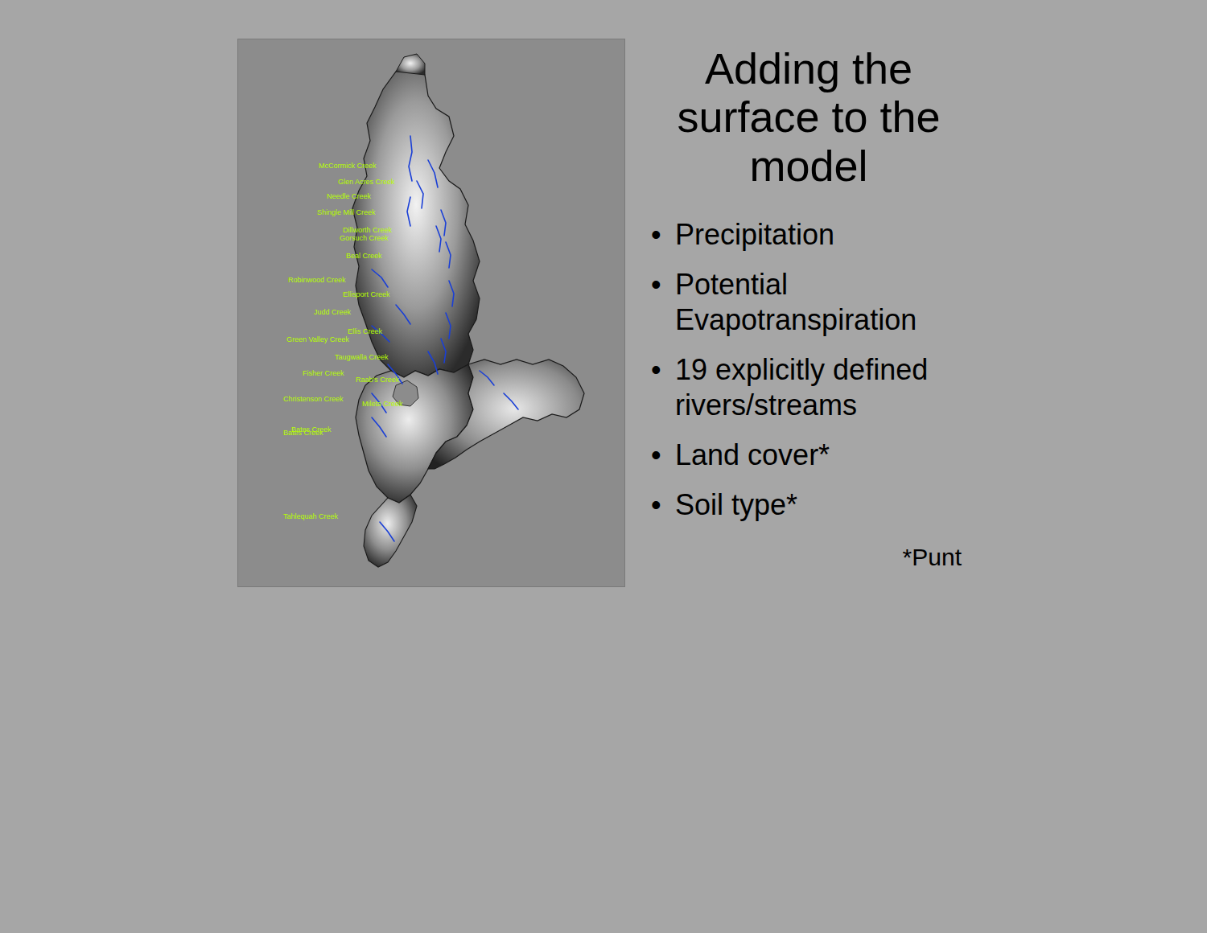McCormick Creek Glen Acres Creek Needle Creek Shingle Mill Creek Dillworth Creek Gorsuch Creek Beal Creek Robinwood Creek Ellisport Creek Judd Creek Ellis Creek Green Valley Creek Taugwalla Creek Fisher Creek Raab's Creek Christenson Creek Mileta Creek Bates Creek Bates Creek Tahlequah Creek
Adding the surface to the model
Precipitation
Potential Evapotranspiration
19 explicitly defined rivers/streams
Land cover*
Soil type*
*Punt